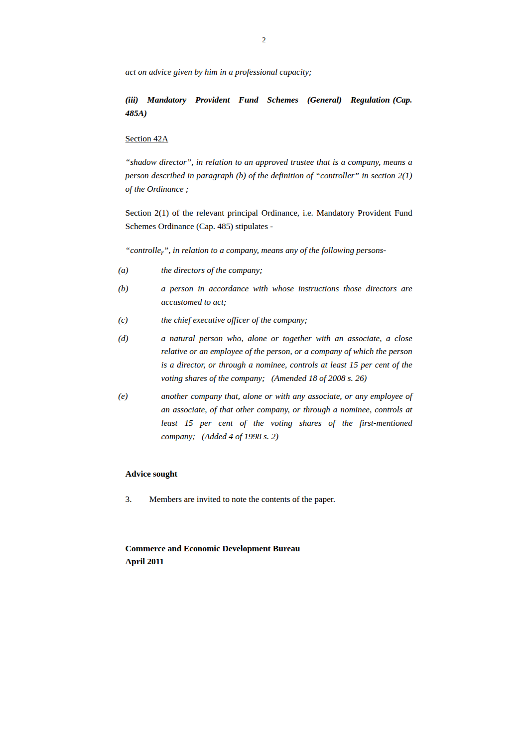2
act on advice given by him in a professional capacity;
(iii) Mandatory Provident Fund Schemes (General) Regulation (Cap. 485A)
Section 42A
“shadow director”, in relation to an approved trustee that is a company, means a person described in paragraph (b) of the definition of “controller” in section 2(1) of the Ordinance ;
Section 2(1) of the relevant principal Ordinance, i.e. Mandatory Provident Fund Schemes Ordinance (Cap. 485) stipulates -
“controller”, in relation to a company, means any of the following persons-
(a) the directors of the company;
(b) a person in accordance with whose instructions those directors are accustomed to act;
(c) the chief executive officer of the company;
(d) a natural person who, alone or together with an associate, a close relative or an employee of the person, or a company of which the person is a director, or through a nominee, controls at least 15 per cent of the voting shares of the company; (Amended 18 of 2008 s. 26)
(e) another company that, alone or with any associate, or any employee of an associate, of that other company, or through a nominee, controls at least 15 per cent of the voting shares of the first-mentioned company; (Added 4 of 1998 s. 2)
Advice sought
3. Members are invited to note the contents of the paper.
Commerce and Economic Development Bureau
April 2011